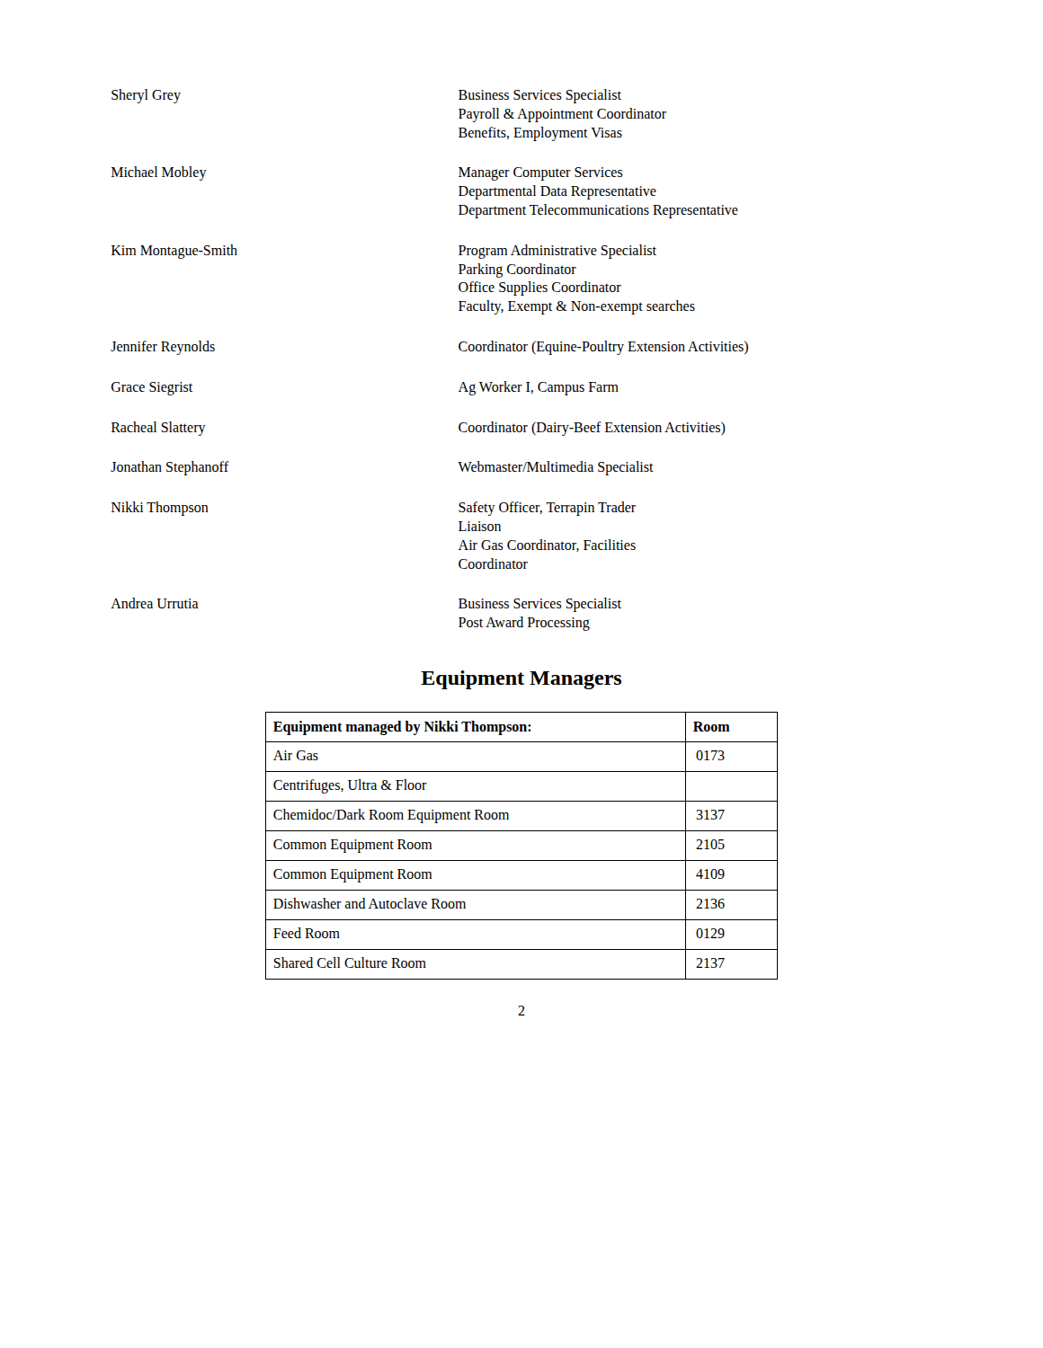Sheryl Grey
Business Services Specialist
Payroll & Appointment Coordinator
Benefits, Employment Visas
Michael Mobley
Manager Computer Services
Departmental Data Representative
Department Telecommunications Representative
Kim Montague-Smith
Program Administrative Specialist
Parking Coordinator
Office Supplies Coordinator
Faculty, Exempt & Non-exempt searches
Jennifer Reynolds
Coordinator (Equine-Poultry Extension Activities)
Grace Siegrist
Ag Worker I, Campus Farm
Racheal Slattery
Coordinator (Dairy-Beef Extension Activities)
Jonathan Stephanoff
Webmaster/Multimedia Specialist
Nikki Thompson
Safety Officer, Terrapin Trader
Liaison
Air Gas Coordinator, Facilities
Coordinator
Andrea Urrutia
Business Services Specialist
Post Award Processing
Equipment Managers
| Equipment managed by Nikki Thompson: | Room |
| --- | --- |
| Air Gas | 0173 |
| Centrifuges, Ultra & Floor | |
| Chemidoc/Dark Room Equipment Room | 3137 |
| Common Equipment Room | 2105 |
| Common Equipment Room | 4109 |
| Dishwasher and Autoclave Room | 2136 |
| Feed Room | 0129 |
| Shared Cell Culture Room | 2137 |
2